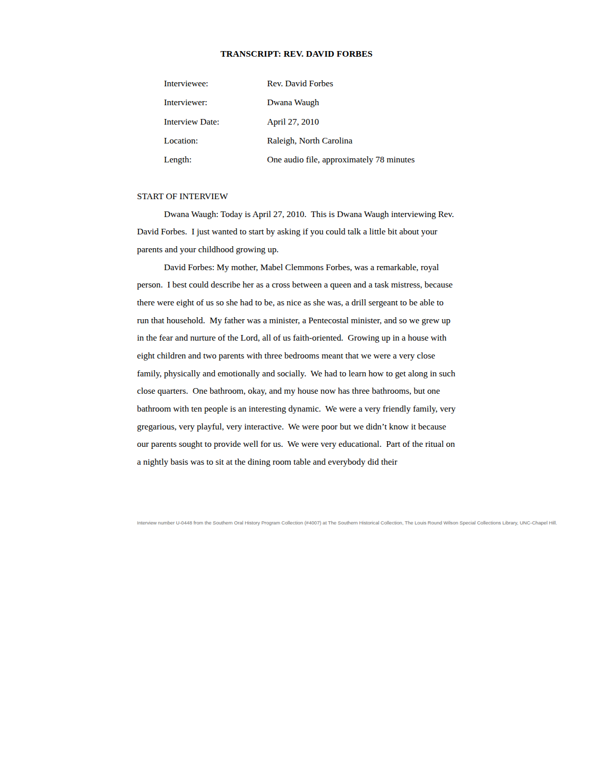TRANSCRIPT: REV. DAVID FORBES
| Interviewee: | Rev. David Forbes |
| Interviewer: | Dwana Waugh |
| Interview Date: | April 27, 2010 |
| Location: | Raleigh, North Carolina |
| Length: | One audio file, approximately 78 minutes |
START OF INTERVIEW
Dwana Waugh: Today is April 27, 2010. This is Dwana Waugh interviewing Rev. David Forbes. I just wanted to start by asking if you could talk a little bit about your parents and your childhood growing up.
David Forbes: My mother, Mabel Clemmons Forbes, was a remarkable, royal person. I best could describe her as a cross between a queen and a task mistress, because there were eight of us so she had to be, as nice as she was, a drill sergeant to be able to run that household. My father was a minister, a Pentecostal minister, and so we grew up in the fear and nurture of the Lord, all of us faith-oriented. Growing up in a house with eight children and two parents with three bedrooms meant that we were a very close family, physically and emotionally and socially. We had to learn how to get along in such close quarters. One bathroom, okay, and my house now has three bathrooms, but one bathroom with ten people is an interesting dynamic. We were a very friendly family, very gregarious, very playful, very interactive. We were poor but we didn’t know it because our parents sought to provide well for us. We were very educational. Part of the ritual on a nightly basis was to sit at the dining room table and everybody did their
Interview number U-0448 from the Southern Oral History Program Collection (#4007) at The Southern Historical Collection, The Louis Round Wilson Special Collections Library, UNC-Chapel Hill.